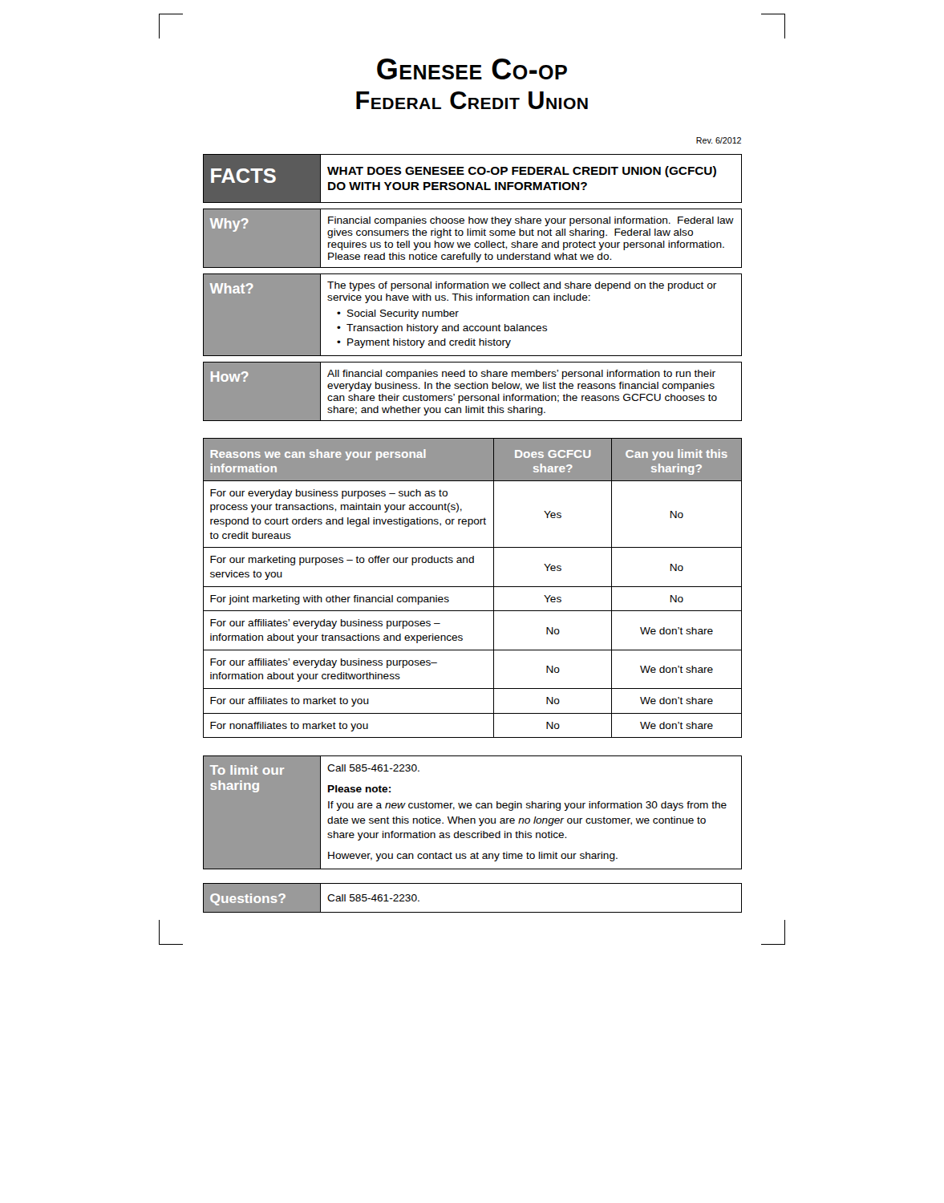Genesee Co-op
Federal Credit Union
Rev. 6/2012
| FACTS | What does Genesee Co-op Federal Credit Union (GCFCU) do with your personal information? |
| Why? | Financial companies choose how they share your personal information. Federal law gives consumers the right to limit some but not all sharing. Federal law also requires us to tell you how we collect, share and protect your personal information. Please read this notice carefully to understand what we do. |
| What? | The types of personal information we collect and share depend on the product or service you have with us. This information can include: Social Security number Transaction history and account balances Payment history and credit history |
| How? | All financial companies need to share members’ personal information to run their everyday business. In the section below, we list the reasons financial companies can share their customers’ personal information; the reasons GCFCU chooses to share; and whether you can limit this sharing. |
| Reasons we can share your personal information | Does GCFCU share? | Can you limit this sharing? |
| --- | --- | --- |
| For our everyday business purposes – such as to process your transactions, maintain your account(s), respond to court orders and legal investigations, or report to credit bureaus | Yes | No |
| For our marketing purposes – to offer our products and services to you | Yes | No |
| For joint marketing with other financial companies | Yes | No |
| For our affiliates’ everyday business purposes – information about your transactions and experiences | No | We don’t share |
| For our affiliates’ everyday business purposes– information about your creditworthiness | No | We don’t share |
| For our affiliates to market to you | No | We don’t share |
| For nonaffiliates to market to you | No | We don’t share |
| To limit our sharing | Call 585-461-2230. Please note: If you are a new customer, we can begin sharing your information 30 days from the date we sent this notice. When you are no longer our customer, we continue to share your information as described in this notice. However, you can contact us at any time to limit our sharing. |
| Questions? | Call 585-461-2230. |